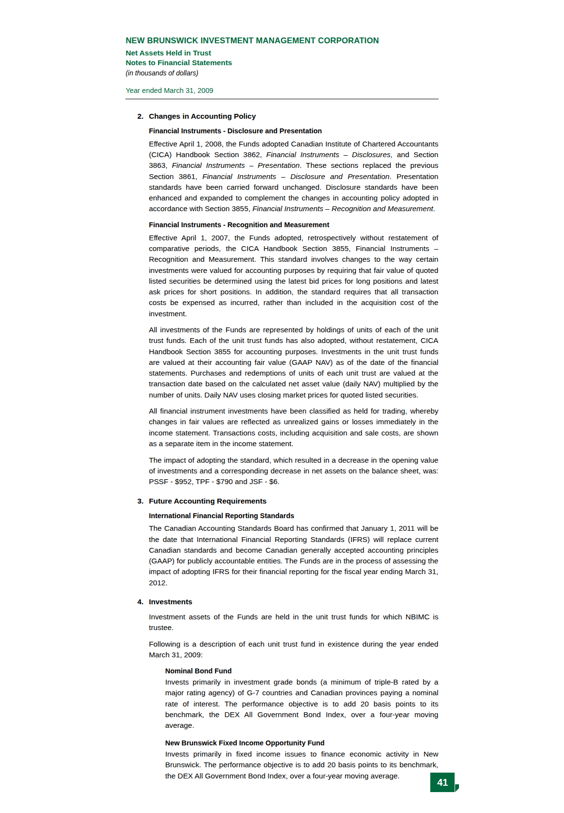NEW BRUNSWICK INVESTMENT MANAGEMENT CORPORATION
Net Assets Held in Trust
Notes to Financial Statements
(in thousands of dollars)
Year ended March 31, 2009
Changes in Accounting Policy
Financial Instruments - Disclosure and Presentation
Effective April 1, 2008, the Funds adopted Canadian Institute of Chartered Accountants (CICA) Handbook Section 3862, Financial Instruments – Disclosures, and Section 3863, Financial Instruments – Presentation. These sections replaced the previous Section 3861, Financial Instruments – Disclosure and Presentation. Presentation standards have been carried forward unchanged. Disclosure standards have been enhanced and expanded to complement the changes in accounting policy adopted in accordance with Section 3855, Financial Instruments – Recognition and Measurement.
Financial Instruments - Recognition and Measurement
Effective April 1, 2007, the Funds adopted, retrospectively without restatement of comparative periods, the CICA Handbook Section 3855, Financial Instruments – Recognition and Measurement. This standard involves changes to the way certain investments were valued for accounting purposes by requiring that fair value of quoted listed securities be determined using the latest bid prices for long positions and latest ask prices for short positions. In addition, the standard requires that all transaction costs be expensed as incurred, rather than included in the acquisition cost of the investment.
All investments of the Funds are represented by holdings of units of each of the unit trust funds. Each of the unit trust funds has also adopted, without restatement, CICA Handbook Section 3855 for accounting purposes. Investments in the unit trust funds are valued at their accounting fair value (GAAP NAV) as of the date of the financial statements. Purchases and redemptions of units of each unit trust are valued at the transaction date based on the calculated net asset value (daily NAV) multiplied by the number of units. Daily NAV uses closing market prices for quoted listed securities.
All financial instrument investments have been classified as held for trading, whereby changes in fair values are reflected as unrealized gains or losses immediately in the income statement. Transactions costs, including acquisition and sale costs, are shown as a separate item in the income statement.
The impact of adopting the standard, which resulted in a decrease in the opening value of investments and a corresponding decrease in net assets on the balance sheet, was: PSSF - $952, TPF - $790 and JSF - $6.
Future Accounting Requirements
International Financial Reporting Standards
The Canadian Accounting Standards Board has confirmed that January 1, 2011 will be the date that International Financial Reporting Standards (IFRS) will replace current Canadian standards and become Canadian generally accepted accounting principles (GAAP) for publicly accountable entities. The Funds are in the process of assessing the impact of adopting IFRS for their financial reporting for the fiscal year ending March 31, 2012.
Investments
Investment assets of the Funds are held in the unit trust funds for which NBIMC is trustee.
Following is a description of each unit trust fund in existence during the year ended March 31, 2009:
Nominal Bond Fund
Invests primarily in investment grade bonds (a minimum of triple-B rated by a major rating agency) of G-7 countries and Canadian provinces paying a nominal rate of interest. The performance objective is to add 20 basis points to its benchmark, the DEX All Government Bond Index, over a four-year moving average.
New Brunswick Fixed Income Opportunity Fund
Invests primarily in fixed income issues to finance economic activity in New Brunswick. The performance objective is to add 20 basis points to its benchmark, the DEX All Government Bond Index, over a four-year moving average.
41